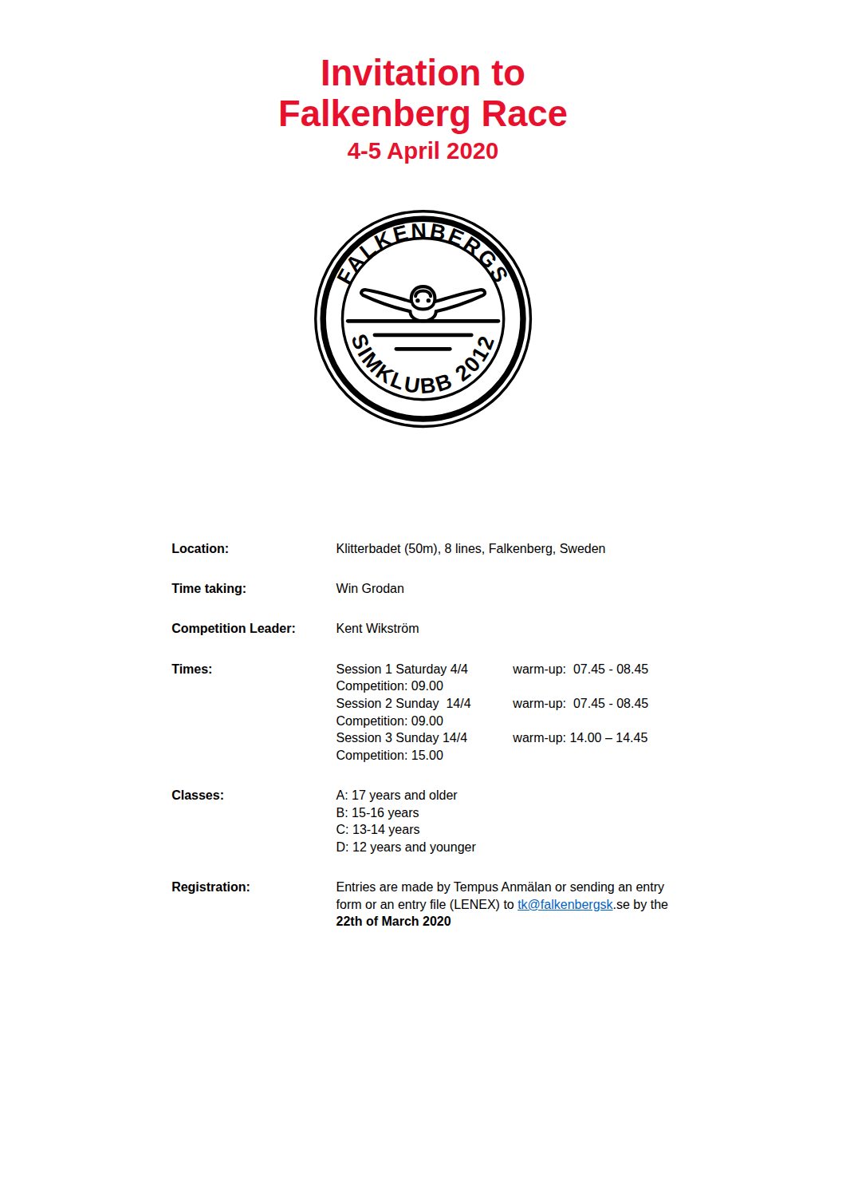Invitation to
Falkenberg Race4-5 April 2020
FALKENBERGS SIMKLUBB 2012
| Location: | Klitterbadet (50m), 8 lines, Falkenberg, Sweden |
| Time taking: | Win Grodan |
| Competition Leader: | Kent Wikström |
| Times: | Session 1 Saturday 4/4 warm-up: 07.45 - 08.45 Competition: 09.00 Session 2 Sunday 14/4 warm-up: 07.45 - 08.45 Competition: 09.00 Session 3 Sunday 14/4 warm-up: 14.00 – 14.45 Competition: 15.00 |
| Classes: | A: 17 years and older B: 15-16 years C: 13-14 years D: 12 years and younger |
| Registration: | Entries are made by Tempus Anmälan or sending an entry form or an entry file (LENEX) to tk@falkenbergsk .se by the 22th of March 2020 |